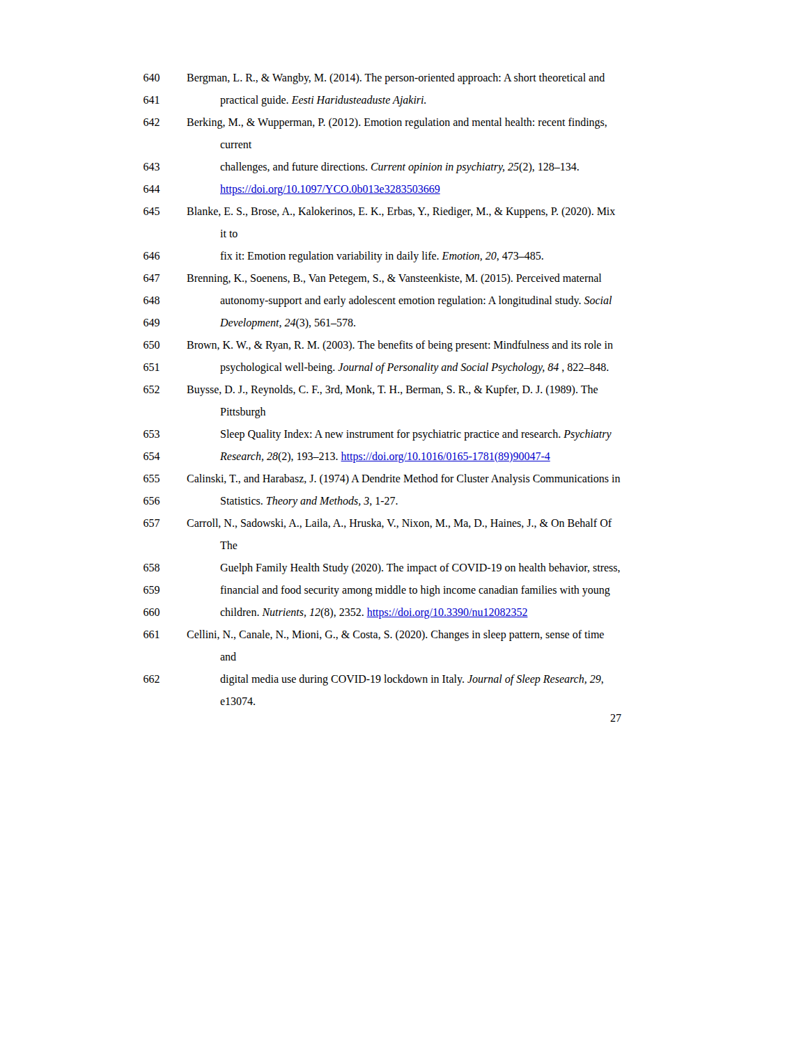640 Bergman, L. R., & Wangby, M. (2014). The person-oriented approach: A short theoretical and
641practical guide. Eesti Haridusteaduste Ajakiri.
642 Berking, M., & Wupperman, P. (2012). Emotion regulation and mental health: recent findings, current
643challenges, and future directions. Current opinion in psychiatry, 25(2), 128–134.
644 https://doi.org/10.1097/YCO.0b013e3283503669
645 Blanke, E. S., Brose, A., Kalokerinos, E. K., Erbas, Y., Riediger, M., & Kuppens, P. (2020). Mix it to
646fix it: Emotion regulation variability in daily life. Emotion, 20, 473–485.
647 Brenning, K., Soenens, B., Van Petegem, S., & Vansteenkiste, M. (2015). Perceived maternal
648autonomy-support and early adolescent emotion regulation: A longitudinal study. Social
649 Development, 24(3), 561–578.
650 Brown, K. W., & Ryan, R. M. (2003). The benefits of being present: Mindfulness and its role in
651psychological well-being. Journal of Personality and Social Psychology, 84 , 822–848.
652 Buysse, D. J., Reynolds, C. F., 3rd, Monk, T. H., Berman, S. R., & Kupfer, D. J. (1989). The Pittsburgh
653 Sleep Quality Index: A new instrument for psychiatric practice and research. Psychiatry
654 Research, 28(2), 193–213. https://doi.org/10.1016/0165-1781(89)90047-4
655 Calinski, T., and Harabasz, J. (1974) A Dendrite Method for Cluster Analysis Communications in
656 Statistics. Theory and Methods, 3, 1-27.
657 Carroll, N., Sadowski, A., Laila, A., Hruska, V., Nixon, M., Ma, D., Haines, J., & On Behalf Of The
658 Guelph Family Health Study (2020). The impact of COVID-19 on health behavior, stress,
659financial and food security among middle to high income canadian families with young
660children. Nutrients, 12(8), 2352. https://doi.org/10.3390/nu12082352
661 Cellini, N., Canale, N., Mioni, G., & Costa, S. (2020). Changes in sleep pattern, sense of time and
662digital media use during COVID-19 lockdown in Italy. Journal of Sleep Research, 29, e13074.
27